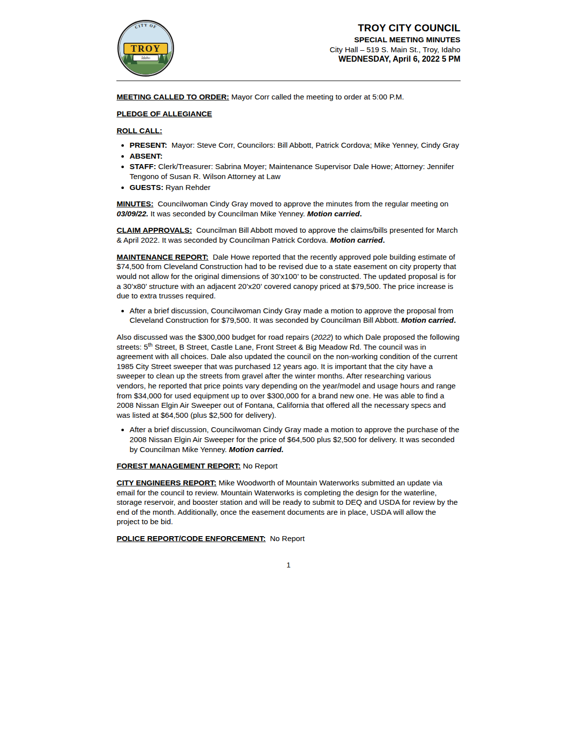TROY Idaho CITY OF
TROY CITY COUNCIL
SPECIAL MEETING MINUTES
City Hall – 519 S. Main St., Troy, Idaho
WEDNESDAY, April 6, 2022 5 PM
MEETING CALLED TO ORDER: Mayor Corr called the meeting to order at 5:00 P.M.
PLEDGE OF ALLEGIANCE
ROLL CALL:
PRESENT: Mayor: Steve Corr, Councilors: Bill Abbott, Patrick Cordova; Mike Yenney, Cindy Gray
ABSENT:
STAFF: Clerk/Treasurer: Sabrina Moyer; Maintenance Supervisor Dale Howe; Attorney: Jennifer Tengono of Susan R. Wilson Attorney at Law
GUESTS: Ryan Rehder
MINUTES: Councilwoman Cindy Gray moved to approve the minutes from the regular meeting on 03/09/22. It was seconded by Councilman Mike Yenney. Motion carried.
CLAIM APPROVALS: Councilman Bill Abbott moved to approve the claims/bills presented for March & April 2022. It was seconded by Councilman Patrick Cordova. Motion carried.
MAINTENANCE REPORT: Dale Howe reported that the recently approved pole building estimate of $74,500 from Cleveland Construction had to be revised due to a state easement on city property that would not allow for the original dimensions of 30’x100’ to be constructed. The updated proposal is for a 30’x80’ structure with an adjacent 20’x20’ covered canopy priced at $79,500. The price increase is due to extra trusses required.
After a brief discussion, Councilwoman Cindy Gray made a motion to approve the proposal from Cleveland Construction for $79,500. It was seconded by Councilman Bill Abbott. Motion carried.
Also discussed was the $300,000 budget for road repairs (2022) to which Dale proposed the following streets: 5th Street, B Street, Castle Lane, Front Street & Big Meadow Rd. The council was in agreement with all choices. Dale also updated the council on the non-working condition of the current 1985 City Street sweeper that was purchased 12 years ago. It is important that the city have a sweeper to clean up the streets from gravel after the winter months. After researching various vendors, he reported that price points vary depending on the year/model and usage hours and range from $34,000 for used equipment up to over $300,000 for a brand new one. He was able to find a 2008 Nissan Elgin Air Sweeper out of Fontana, California that offered all the necessary specs and was listed at $64,500 (plus $2,500 for delivery).
After a brief discussion, Councilwoman Cindy Gray made a motion to approve the purchase of the 2008 Nissan Elgin Air Sweeper for the price of $64,500 plus $2,500 for delivery. It was seconded by Councilman Mike Yenney. Motion carried.
FOREST MANAGEMENT REPORT: No Report
CITY ENGINEERS REPORT: Mike Woodworth of Mountain Waterworks submitted an update via email for the council to review. Mountain Waterworks is completing the design for the waterline, storage reservoir, and booster station and will be ready to submit to DEQ and USDA for review by the end of the month. Additionally, once the easement documents are in place, USDA will allow the project to be bid.
POLICE REPORT/CODE ENFORCEMENT: No Report
1